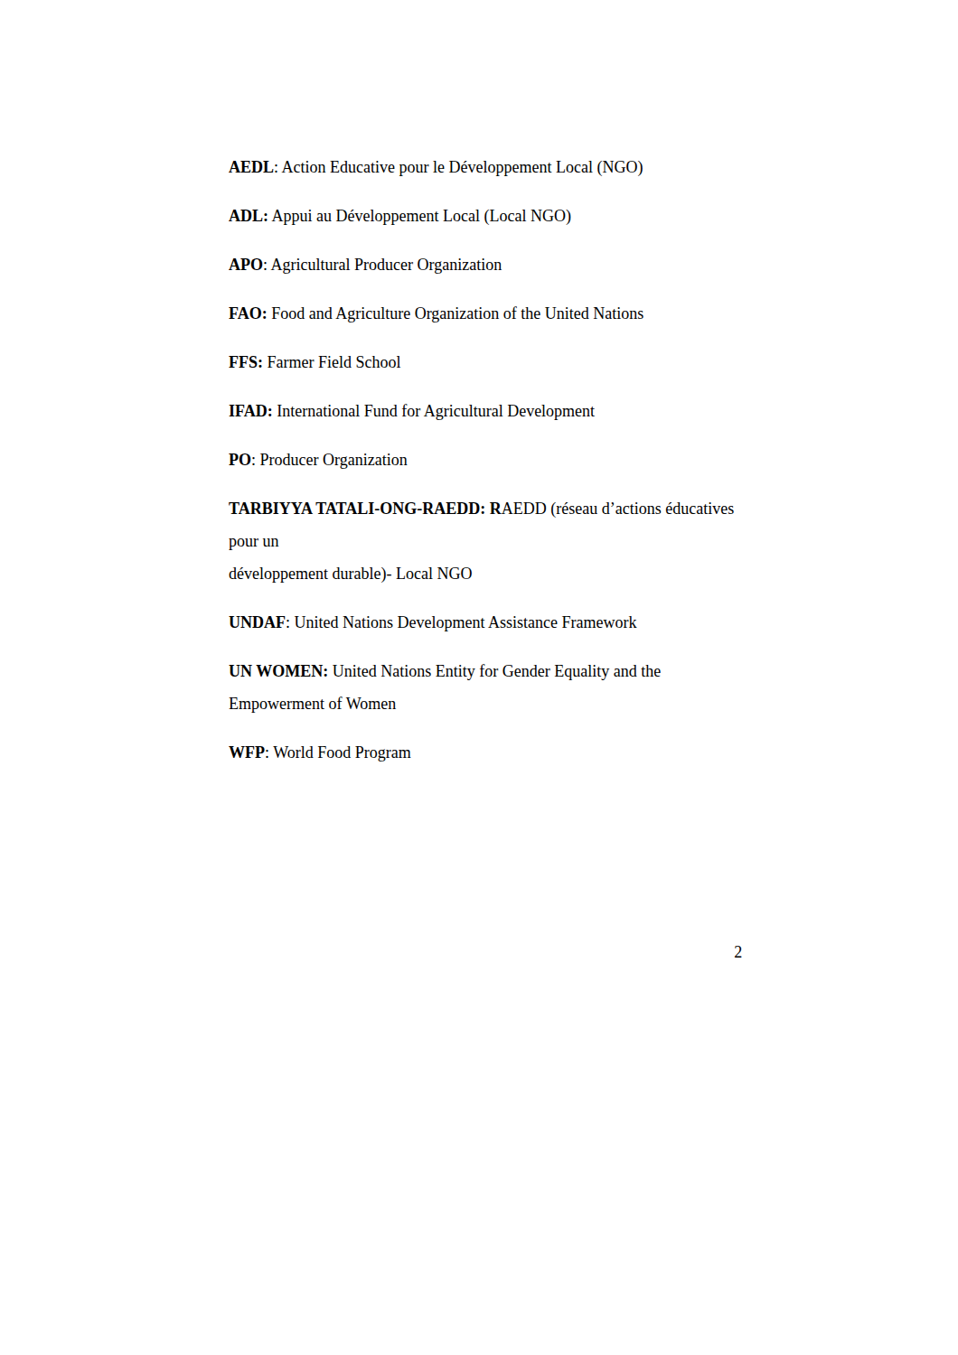AEDL: Action Educative pour le Développement Local (NGO)
ADL: Appui au Développement Local (Local NGO)
APO: Agricultural Producer Organization
FAO: Food and Agriculture Organization of the United Nations
FFS: Farmer Field School
IFAD: International Fund for Agricultural Development
PO: Producer Organization
TARBIYYA TATALI-ONG-RAEDD: RAEDD (réseau d’actions éducatives pour un développement durable)- Local NGO
UNDAF: United Nations Development Assistance Framework
UN WOMEN: United Nations Entity for Gender Equality and the Empowerment of Women
WFP: World Food Program
2